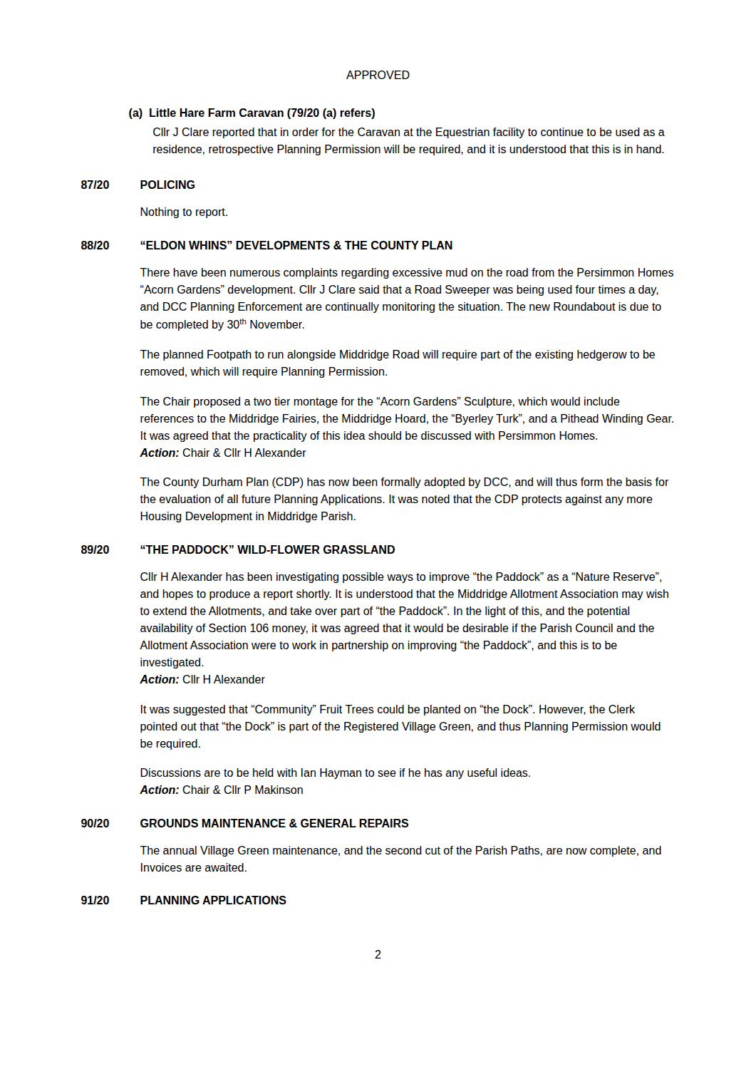APPROVED
(a) Little Hare Farm Caravan (79/20 (a) refers)
Cllr J Clare reported that in order for the Caravan at the Equestrian facility to continue to be used as a residence, retrospective Planning Permission will be required, and it is understood that this is in hand.
87/20
POLICING
Nothing to report.
88/20
“ELDON WHINS” DEVELOPMENTS & THE COUNTY PLAN
There have been numerous complaints regarding excessive mud on the road from the Persimmon Homes “Acorn Gardens” development. Cllr J Clare said that a Road Sweeper was being used four times a day, and DCC Planning Enforcement are continually monitoring the situation. The new Roundabout is due to be completed by 30th November.
The planned Footpath to run alongside Middridge Road will require part of the existing hedgerow to be removed, which will require Planning Permission.
The Chair proposed a two tier montage for the “Acorn Gardens” Sculpture, which would include references to the Middridge Fairies, the Middridge Hoard, the “Byerley Turk”, and a Pithead Winding Gear. It was agreed that the practicality of this idea should be discussed with Persimmon Homes.
Action: Chair & Cllr H Alexander
The County Durham Plan (CDP) has now been formally adopted by DCC, and will thus form the basis for the evaluation of all future Planning Applications. It was noted that the CDP protects against any more Housing Development in Middridge Parish.
89/20
“THE PADDOCK” WILD-FLOWER GRASSLAND
Cllr H Alexander has been investigating possible ways to improve “the Paddock” as a “Nature Reserve”, and hopes to produce a report shortly. It is understood that the Middridge Allotment Association may wish to extend the Allotments, and take over part of “the Paddock”. In the light of this, and the potential availability of Section 106 money, it was agreed that it would be desirable if the Parish Council and the Allotment Association were to work in partnership on improving “the Paddock”, and this is to be investigated.
Action: Cllr H Alexander
It was suggested that “Community” Fruit Trees could be planted on “the Dock”. However, the Clerk pointed out that “the Dock” is part of the Registered Village Green, and thus Planning Permission would be required.
Discussions are to be held with Ian Hayman to see if he has any useful ideas.
Action: Chair & Cllr P Makinson
90/20
GROUNDS MAINTENANCE & GENERAL REPAIRS
The annual Village Green maintenance, and the second cut of the Parish Paths, are now complete, and Invoices are awaited.
91/20
PLANNING APPLICATIONS
2